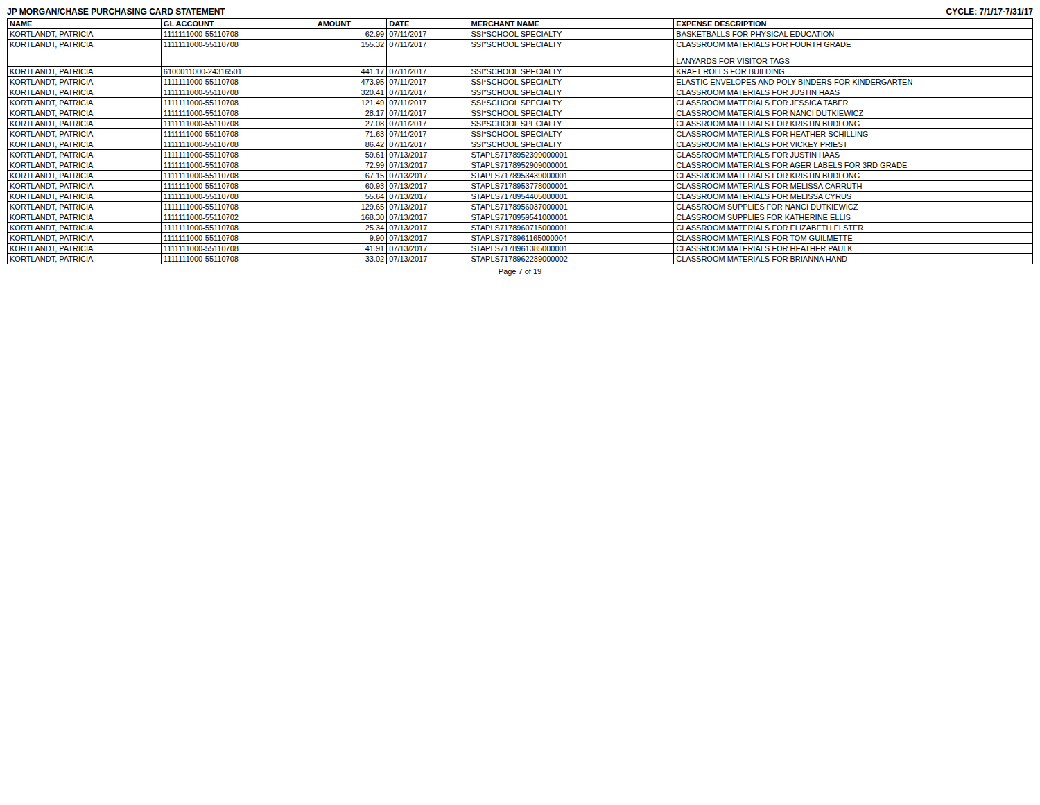JP MORGAN/CHASE PURCHASING CARD STATEMENT CYCLE: 7/1/17-7/31/17
| NAME | GL ACCOUNT | AMOUNT | DATE | MERCHANT NAME | EXPENSE DESCRIPTION |
| --- | --- | --- | --- | --- | --- |
| KORTLANDT, PATRICIA | 1111111000-55110708 | 62.99 | 07/11/2017 | SSI*SCHOOL SPECIALTY | BASKETBALLS FOR PHYSICAL EDUCATION |
| KORTLANDT, PATRICIA | 1111111000-55110708 | 155.32 | 07/11/2017 | SSI*SCHOOL SPECIALTY | CLASSROOM MATERIALS FOR FOURTH GRADE LANYARDS FOR VISITOR TAGS |
| KORTLANDT, PATRICIA | 6100011000-24316501 | 441.17 | 07/11/2017 | SSI*SCHOOL SPECIALTY | KRAFT ROLLS FOR BUILDING |
| KORTLANDT, PATRICIA | 1111111000-55110708 | 473.95 | 07/11/2017 | SSI*SCHOOL SPECIALTY | ELASTIC ENVELOPES AND POLY BINDERS FOR KINDERGARTEN |
| KORTLANDT, PATRICIA | 1111111000-55110708 | 320.41 | 07/11/2017 | SSI*SCHOOL SPECIALTY | CLASSROOM MATERIALS FOR JUSTIN HAAS |
| KORTLANDT, PATRICIA | 1111111000-55110708 | 121.49 | 07/11/2017 | SSI*SCHOOL SPECIALTY | CLASSROOM MATERIALS FOR JESSICA TABER |
| KORTLANDT, PATRICIA | 1111111000-55110708 | 28.17 | 07/11/2017 | SSI*SCHOOL SPECIALTY | CLASSROOM MATERIALS FOR NANCI DUTKIEWICZ |
| KORTLANDT, PATRICIA | 1111111000-55110708 | 27.08 | 07/11/2017 | SSI*SCHOOL SPECIALTY | CLASSROOM MATERIALS FOR KRISTIN BUDLONG |
| KORTLANDT, PATRICIA | 1111111000-55110708 | 71.63 | 07/11/2017 | SSI*SCHOOL SPECIALTY | CLASSROOM MATERIALS FOR HEATHER SCHILLING |
| KORTLANDT, PATRICIA | 1111111000-55110708 | 86.42 | 07/11/2017 | SSI*SCHOOL SPECIALTY | CLASSROOM MATERIALS FOR VICKEY PRIEST |
| KORTLANDT, PATRICIA | 1111111000-55110708 | 59.61 | 07/13/2017 | STAPLS7178952399000001 | CLASSROOM MATERIALS FOR JUSTIN HAAS |
| KORTLANDT, PATRICIA | 1111111000-55110708 | 72.99 | 07/13/2017 | STAPLS7178952909000001 | CLASSROOM MATERIALS FOR AGER LABELS FOR 3RD GRADE |
| KORTLANDT, PATRICIA | 1111111000-55110708 | 67.15 | 07/13/2017 | STAPLS7178953439000001 | CLASSROOM MATERIALS FOR KRISTIN BUDLONG |
| KORTLANDT, PATRICIA | 1111111000-55110708 | 60.93 | 07/13/2017 | STAPLS7178953778000001 | CLASSROOM MATERIALS FOR MELISSA CARRUTH |
| KORTLANDT, PATRICIA | 1111111000-55110708 | 55.64 | 07/13/2017 | STAPLS7178954405000001 | CLASSROOM MATERIALS FOR MELISSA CYRUS |
| KORTLANDT, PATRICIA | 1111111000-55110708 | 129.65 | 07/13/2017 | STAPLS7178956037000001 | CLASSROOM SUPPLIES FOR NANCI DUTKIEWICZ |
| KORTLANDT, PATRICIA | 1111111000-55110702 | 168.30 | 07/13/2017 | STAPLS7178959541000001 | CLASSROOM SUPPLIES FOR KATHERINE ELLIS |
| KORTLANDT, PATRICIA | 1111111000-55110708 | 25.34 | 07/13/2017 | STAPLS7178960715000001 | CLASSROOM MATERIALS FOR ELIZABETH ELSTER |
| KORTLANDT, PATRICIA | 1111111000-55110708 | 9.90 | 07/13/2017 | STAPLS7178961165000004 | CLASSROOM MATERIALS FOR TOM GUILMETTE |
| KORTLANDT, PATRICIA | 1111111000-55110708 | 41.91 | 07/13/2017 | STAPLS7178961385000001 | CLASSROOM MATERIALS FOR HEATHER PAULK |
| KORTLANDT, PATRICIA | 1111111000-55110708 | 33.02 | 07/13/2017 | STAPLS7178962289000002 | CLASSROOM MATERIALS FOR BRIANNA HAND |
Page 7 of 19